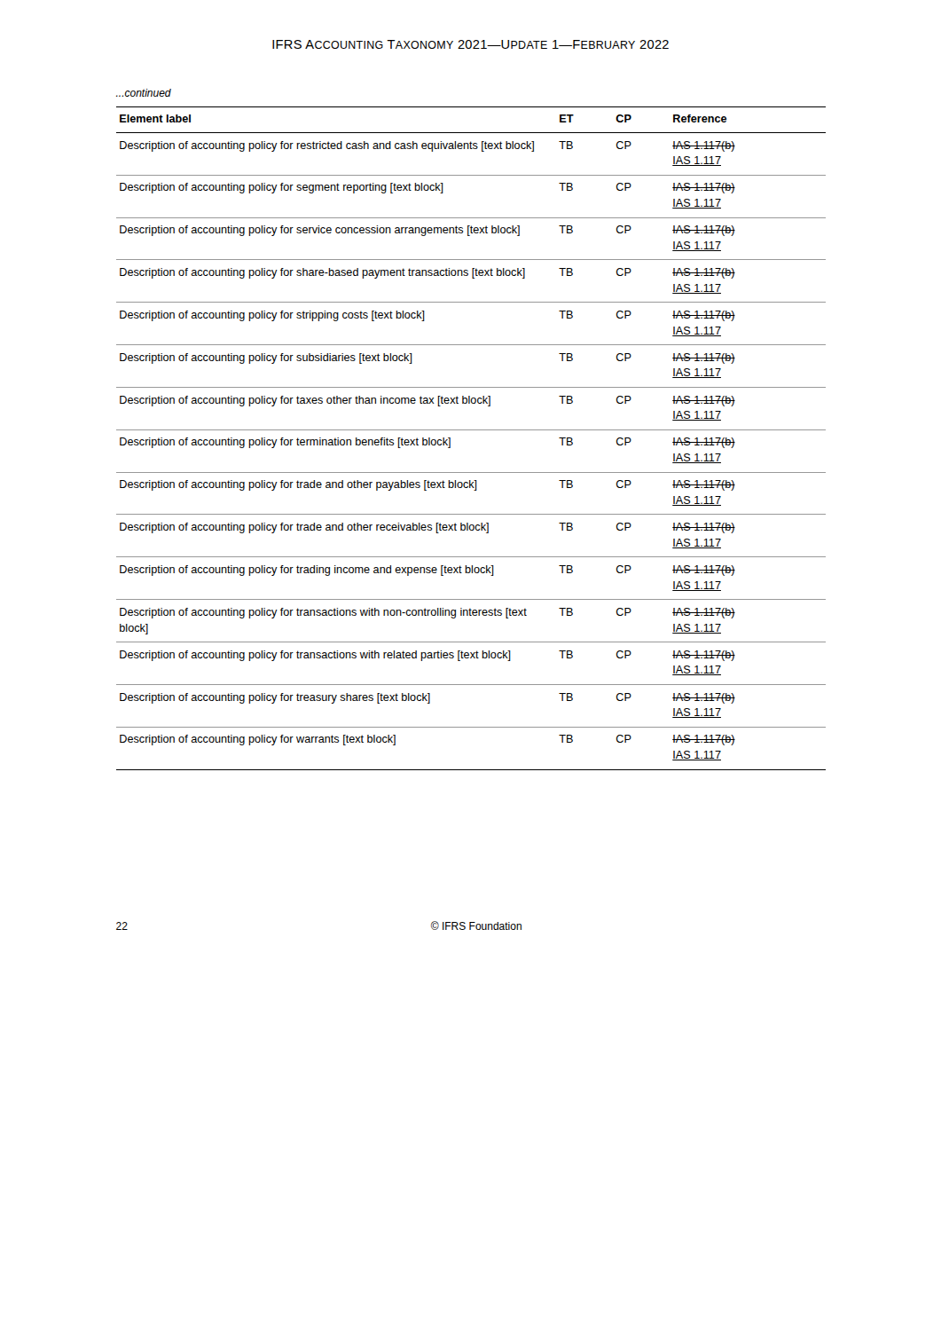IFRS ACCOUNTING TAXONOMY 2021—UPDATE 1—FEBRUARY 2022
...continued
| Element label | ET | CP | Reference |
| --- | --- | --- | --- |
| Description of accounting policy for restricted cash and cash equivalents [text block] | TB | CP | IAS 1.117(b) IAS 1.117 |
| Description of accounting policy for segment reporting [text block] | TB | CP | IAS 1.117(b) IAS 1.117 |
| Description of accounting policy for service concession arrangements [text block] | TB | CP | IAS 1.117(b) IAS 1.117 |
| Description of accounting policy for share-based payment transactions [text block] | TB | CP | IAS 1.117(b) IAS 1.117 |
| Description of accounting policy for stripping costs [text block] | TB | CP | IAS 1.117(b) IAS 1.117 |
| Description of accounting policy for subsidiaries [text block] | TB | CP | IAS 1.117(b) IAS 1.117 |
| Description of accounting policy for taxes other than income tax [text block] | TB | CP | IAS 1.117(b) IAS 1.117 |
| Description of accounting policy for termination benefits [text block] | TB | CP | IAS 1.117(b) IAS 1.117 |
| Description of accounting policy for trade and other payables [text block] | TB | CP | IAS 1.117(b) IAS 1.117 |
| Description of accounting policy for trade and other receivables [text block] | TB | CP | IAS 1.117(b) IAS 1.117 |
| Description of accounting policy for trading income and expense [text block] | TB | CP | IAS 1.117(b) IAS 1.117 |
| Description of accounting policy for transactions with non-controlling interests [text block] | TB | CP | IAS 1.117(b) IAS 1.117 |
| Description of accounting policy for transactions with related parties [text block] | TB | CP | IAS 1.117(b) IAS 1.117 |
| Description of accounting policy for treasury shares [text block] | TB | CP | IAS 1.117(b) IAS 1.117 |
| Description of accounting policy for warrants [text block] | TB | CP | IAS 1.117(b) IAS 1.117 |
22 © IFRS Foundation